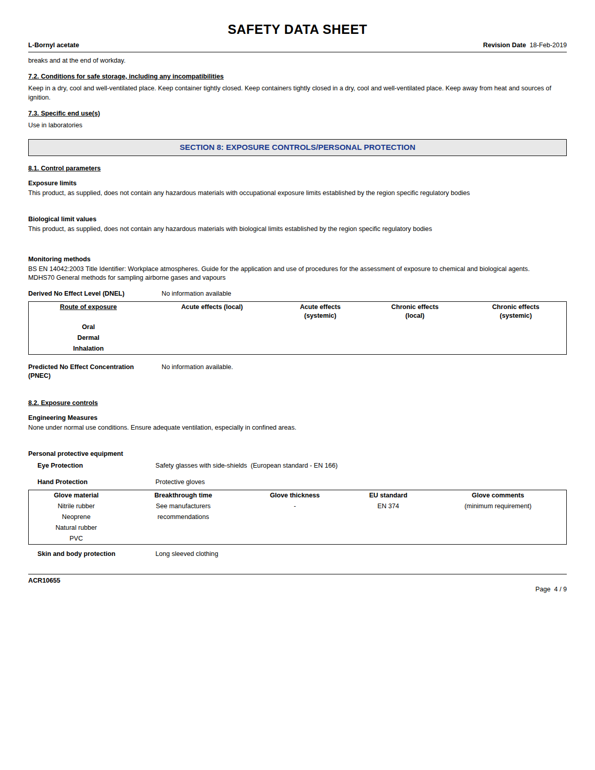SAFETY DATA SHEET
L-Bornyl acetate
Revision Date 18-Feb-2019
breaks and at the end of workday.
7.2. Conditions for safe storage, including any incompatibilities
Keep in a dry, cool and well-ventilated place. Keep container tightly closed. Keep containers tightly closed in a dry, cool and well-ventilated place. Keep away from heat and sources of ignition.
7.3. Specific end use(s)
Use in laboratories
SECTION 8: EXPOSURE CONTROLS/PERSONAL PROTECTION
8.1. Control parameters
Exposure limits
This product, as supplied, does not contain any hazardous materials with occupational exposure limits established by the region specific regulatory bodies
Biological limit values
This product, as supplied, does not contain any hazardous materials with biological limits established by the region specific regulatory bodies
Monitoring methods
BS EN 14042:2003 Title Identifier: Workplace atmospheres. Guide for the application and use of procedures for the assessment of exposure to chemical and biological agents.
MDHS70 General methods for sampling airborne gases and vapours
Derived No Effect Level (DNEL)
No information available
| Route of exposure | Acute effects (local) | Acute effects (systemic) | Chronic effects (local) | Chronic effects (systemic) |
| --- | --- | --- | --- | --- |
| Oral | | | | |
| Dermal | | | | |
| Inhalation | | | | |
Predicted No Effect Concentration
(PNEC)
No information available.
8.2. Exposure controls
Engineering Measures
None under normal use conditions. Ensure adequate ventilation, especially in confined areas.
Personal protective equipment
Eye Protection
Safety glasses with side-shields (European standard - EN 166)
Hand Protection
Protective gloves
| Glove material | Breakthrough time | Glove thickness | EU standard | Glove comments |
| --- | --- | --- | --- | --- |
| Nitrile rubber | See manufacturers | - | EN 374 | (minimum requirement) |
| Neoprene | recommendations | | | |
| Natural rubber | | | | |
| PVC | | | | |
Skin and body protection
Long sleeved clothing
ACR10655
Page 4 / 9